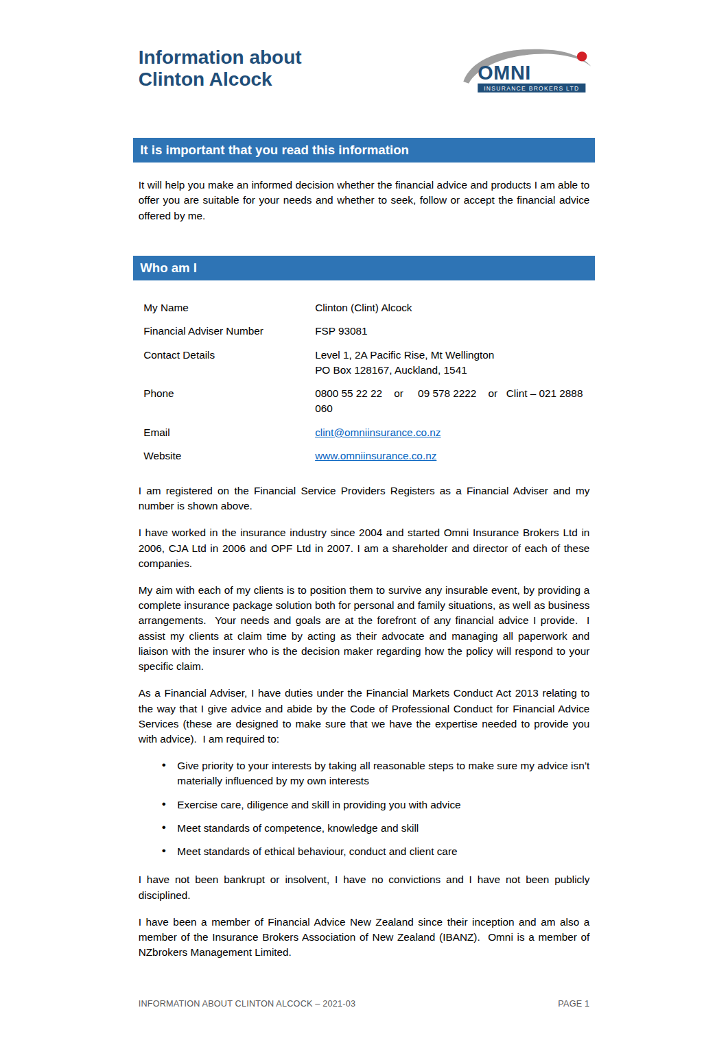Information about
Clinton Alcock
OMNI INSURANCE BROKERS LTD
It is important that you read this information
It will help you make an informed decision whether the financial advice and products I am able to offer you are suitable for your needs and whether to seek, follow or accept the financial advice offered by me.
Who am I
| My Name | Clinton (Clint) Alcock |
| Financial Adviser Number | FSP 93081 |
| Contact Details | Level 1, 2A Pacific Rise, Mt Wellington PO Box 128167, Auckland, 1541 |
| Phone | 0800 55 22 22 or 09 578 2222 or Clint – 021 2888 060 |
| Email | clint@omniinsurance.co.nz |
| Website | www.omniinsurance.co.nz |
I am registered on the Financial Service Providers Registers as a Financial Adviser and my number is shown above.
I have worked in the insurance industry since 2004 and started Omni Insurance Brokers Ltd in 2006, CJA Ltd in 2006 and OPF Ltd in 2007. I am a shareholder and director of each of these companies.
My aim with each of my clients is to position them to survive any insurable event, by providing a complete insurance package solution both for personal and family situations, as well as business arrangements. Your needs and goals are at the forefront of any financial advice I provide. I assist my clients at claim time by acting as their advocate and managing all paperwork and liaison with the insurer who is the decision maker regarding how the policy will respond to your specific claim.
As a Financial Adviser, I have duties under the Financial Markets Conduct Act 2013 relating to the way that I give advice and abide by the Code of Professional Conduct for Financial Advice Services (these are designed to make sure that we have the expertise needed to provide you with advice). I am required to:
Give priority to your interests by taking all reasonable steps to make sure my advice isn’t materially influenced by my own interests
Exercise care, diligence and skill in providing you with advice
Meet standards of competence, knowledge and skill
Meet standards of ethical behaviour, conduct and client care
I have not been bankrupt or insolvent, I have no convictions and I have not been publicly disciplined.
I have been a member of Financial Advice New Zealand since their inception and am also a member of the Insurance Brokers Association of New Zealand (IBANZ). Omni is a member of NZbrokers Management Limited.
Information about Clinton Alcock – 2021-03
Page 1